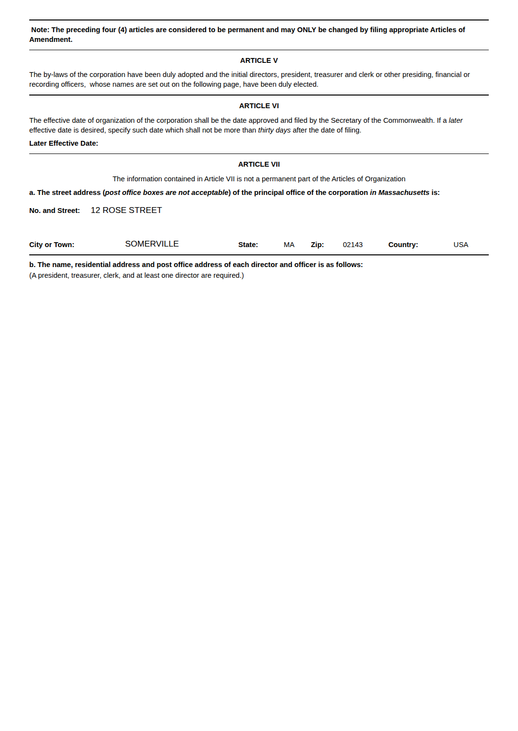Note: The preceding four (4) articles are considered to be permanent and may ONLY be changed by filing appropriate Articles of Amendment.
ARTICLE V
The by-laws of the corporation have been duly adopted and the initial directors, president, treasurer and clerk or other presiding, financial or recording officers, whose names are set out on the following page, have been duly elected.
ARTICLE VI
The effective date of organization of the corporation shall be the date approved and filed by the Secretary of the Commonwealth. If a later effective date is desired, specify such date which shall not be more than thirty days after the date of filing.
Later Effective Date:
ARTICLE VII
The information contained in Article VII is not a permanent part of the Articles of Organization
a. The street address (post office boxes are not acceptable) of the principal office of the corporation in Massachusetts is:
No. and Street: 12 ROSE STREET
| City or Town: | SOMERVILLE | State: | MA | Zip: | 02143 | Country: | USA |
b. The name, residential address and post office address of each director and officer is as follows:
(A president, treasurer, clerk, and at least one director are required.)